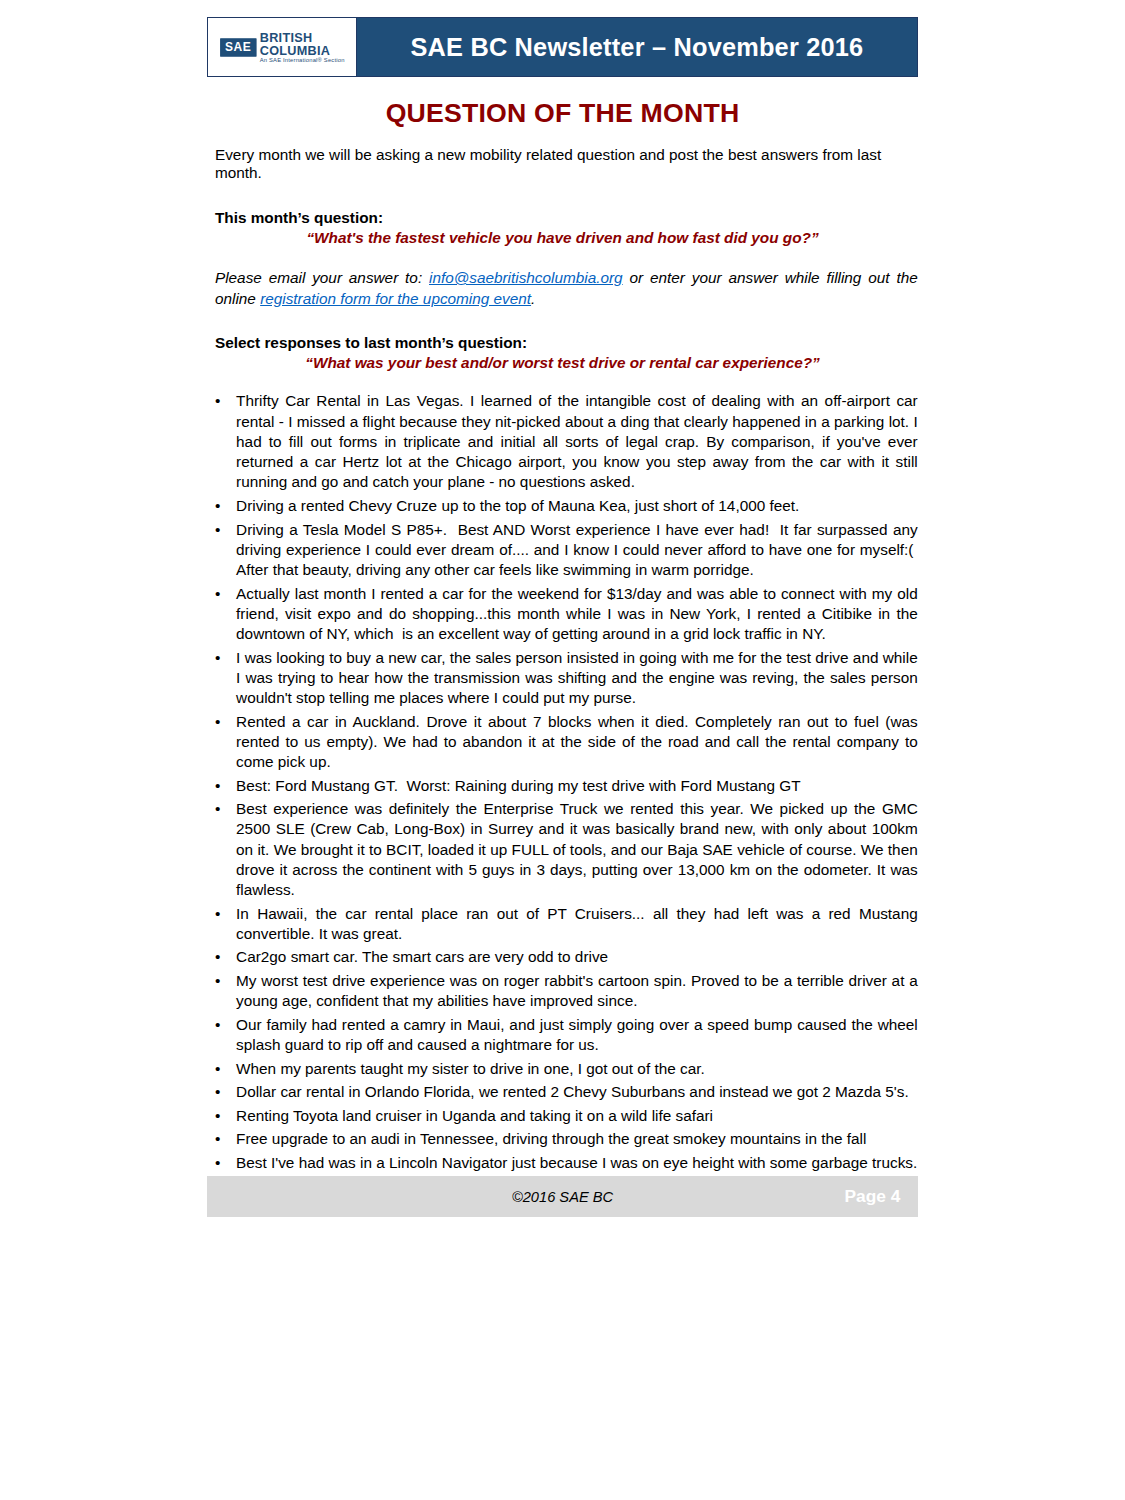SAE
BRITISH
COLUMBIA
An SAE International® Section
SAE BC Newsletter – November 2016
QUESTION OF THE MONTH
Every month we will be asking a new mobility related question and post the best answers from last month.
This month’s question:
“What's the fastest vehicle you have driven and how fast did you go?”
Please email your answer to: info@saebritishcolumbia.org or enter your answer while filling out the online registration form for the upcoming event.
Select responses to last month’s question:
“What was your best and/or worst test drive or rental car experience?”
Thrifty Car Rental in Las Vegas. I learned of the intangible cost of dealing with an off-airport car rental - I missed a flight because they nit-picked about a ding that clearly happened in a parking lot. I had to fill out forms in triplicate and initial all sorts of legal crap. By comparison, if you've ever returned a car Hertz lot at the Chicago airport, you know you step away from the car with it still running and go and catch your plane - no questions asked.
Driving a rented Chevy Cruze up to the top of Mauna Kea, just short of 14,000 feet.
Driving a Tesla Model S P85+. Best AND Worst experience I have ever had! It far surpassed any driving experience I could ever dream of.... and I know I could never afford to have one for myself:( After that beauty, driving any other car feels like swimming in warm porridge.
Actually last month I rented a car for the weekend for $13/day and was able to connect with my old friend, visit expo and do shopping...this month while I was in New York, I rented a Citibike in the downtown of NY, which is an excellent way of getting around in a grid lock traffic in NY.
I was looking to buy a new car, the sales person insisted in going with me for the test drive and while I was trying to hear how the transmission was shifting and the engine was reving, the sales person wouldn't stop telling me places where I could put my purse.
Rented a car in Auckland. Drove it about 7 blocks when it died. Completely ran out to fuel (was rented to us empty). We had to abandon it at the side of the road and call the rental company to come pick up.
Best: Ford Mustang GT. Worst: Raining during my test drive with Ford Mustang GT
Best experience was definitely the Enterprise Truck we rented this year. We picked up the GMC 2500 SLE (Crew Cab, Long-Box) in Surrey and it was basically brand new, with only about 100km on it. We brought it to BCIT, loaded it up FULL of tools, and our Baja SAE vehicle of course. We then drove it across the continent with 5 guys in 3 days, putting over 13,000 km on the odometer. It was flawless.
In Hawaii, the car rental place ran out of PT Cruisers... all they had left was a red Mustang convertible. It was great.
Car2go smart car. The smart cars are very odd to drive
My worst test drive experience was on roger rabbit's cartoon spin. Proved to be a terrible driver at a young age, confident that my abilities have improved since.
Our family had rented a camry in Maui, and just simply going over a speed bump caused the wheel splash guard to rip off and caused a nightmare for us.
When my parents taught my sister to drive in one, I got out of the car.
Dollar car rental in Orlando Florida, we rented 2 Chevy Suburbans and instead we got 2 Mazda 5's.
Renting Toyota land cruiser in Uganda and taking it on a wild life safari
Free upgrade to an audi in Tennessee, driving through the great smokey mountains in the fall
Best I've had was in a Lincoln Navigator just because I was on eye height with some garbage trucks.
©2016 SAE BC
Page 4